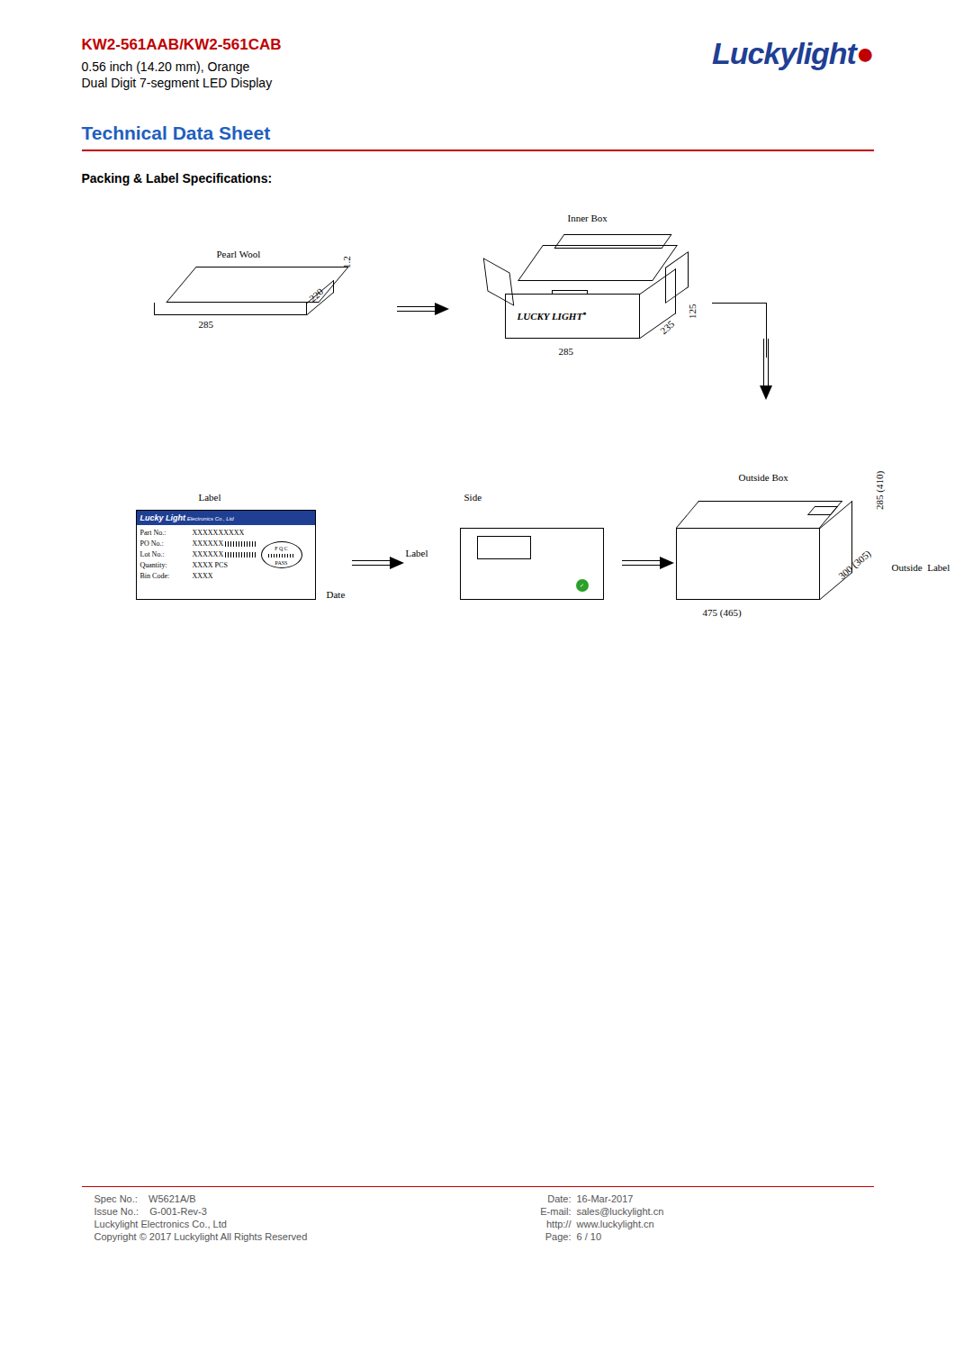KW2-561AAB/KW2-561CAB
0.56 inch (14.20 mm), Orange
Dual Digit 7-segment LED Display
Luckylight●
Technical Data Sheet
Packing & Label Specifications:
Pearl Wool
285
220
1.2
Inner Box
LUCKY LIGHT●
285
235
125
Label
Lucky Light Electronics Co., Ltd
Part No.: XXXXXXXXXX
PO No.: XXXXXX
Lot No.: XXXXXX
Quantity: XXXX PCS
Bin Code: XXXX
F Q C
PASS
Date
Side
Label
✓
Outside Box
475 (465)
285 (410)
300 (305)
Outside Label
| Spec No.: W5621A/B | Date: | 16-Mar-2017 |
| Issue No.: G-001-Rev-3 | E-mail: | sales@luckylight.cn |
| Luckylight Electronics Co., Ltd | http:// | www.luckylight.cn |
| Copyright © 2017 Luckylight All Rights Reserved | Page: | 6 / 10 |